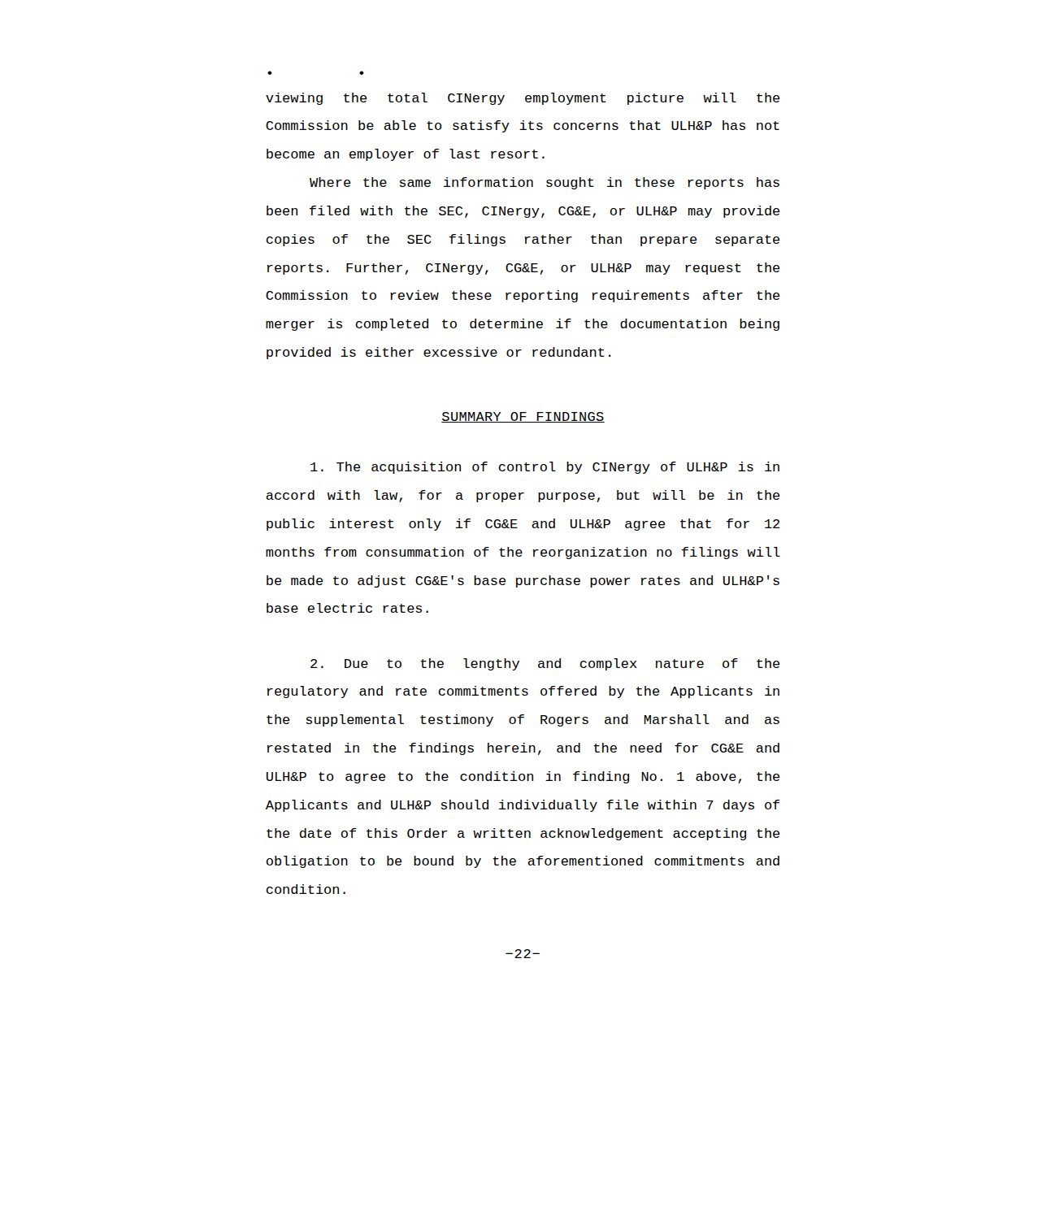• •
viewing the total CINergy employment picture will the Commission be able to satisfy its concerns that ULH&P has not become an employer of last resort.
Where the same information sought in these reports has been filed with the SEC, CINergy, CG&E, or ULH&P may provide copies of the SEC filings rather than prepare separate reports. Further, CINergy, CG&E, or ULH&P may request the Commission to review these reporting requirements after the merger is completed to determine if the documentation being provided is either excessive or redundant.
SUMMARY OF FINDINGS
1. The acquisition of control by CINergy of ULH&P is in accord with law, for a proper purpose, but will be in the public interest only if CG&E and ULH&P agree that for 12 months from consummation of the reorganization no filings will be made to adjust CG&E's base purchase power rates and ULH&P's base electric rates.
2. Due to the lengthy and complex nature of the regulatory and rate commitments offered by the Applicants in the supplemental testimony of Rogers and Marshall and as restated in the findings herein, and the need for CG&E and ULH&P to agree to the condition in finding No. 1 above, the Applicants and ULH&P should individually file within 7 days of the date of this Order a written acknowledgement accepting the obligation to be bound by the aforementioned commitments and condition.
−22−